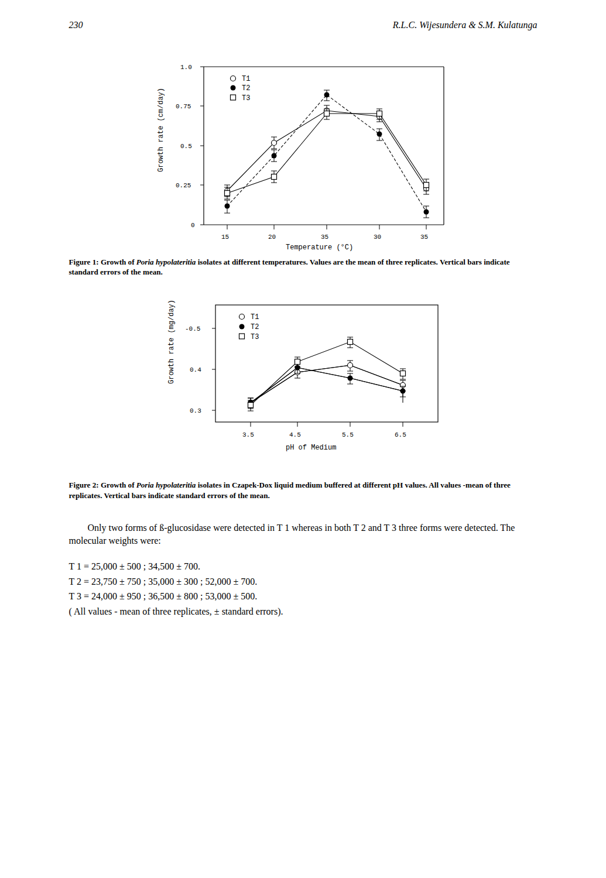230 R.L.C. Wijesundera & S.M. Kulatunga
1.0 0.75 0.5 0.25 0 15 20 35 30 35 Growth rate (cm/day) Temperature (°C) T1 T2 T3
Figure 1: Growth of Poria hypolateritia isolates at different temperatures. Values are the mean of three replicates. Vertical bars indicate standard errors of the mean.
-0.5 0.4 0.3 3.5 4.5 5.5 6.5 Growth rate (mg/day) pH of Medium T1 T2 T3
Figure 2: Growth of Poria hypolateritia isolates in Czapek-Dox liquid medium buffered at different pH values. All values -mean of three replicates. Vertical bars indicate standard errors of the mean.
Only two forms of ß-glucosidase were detected in T 1 whereas in both T 2 and T 3 three forms were detected. The molecular weights were:
T 1 = 25,000 ± 500 ; 34,500 ± 700.
T 2 = 23,750 ± 750 ; 35,000 ± 300 ; 52,000 ± 700.
T 3 = 24,000 ± 950 ; 36,500 ± 800 ; 53,000 ± 500.
( All values - mean of three replicates, ± standard errors).